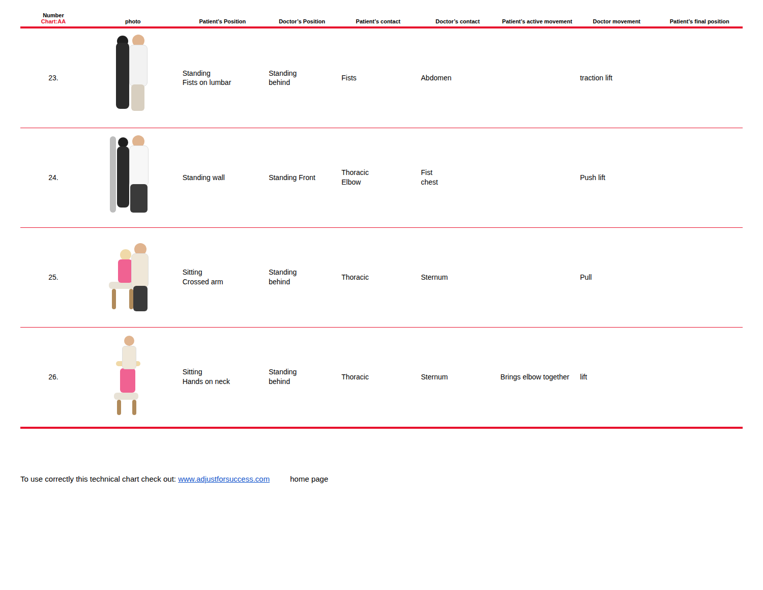| Number Chart:AA | photo | Patient’s Position | Doctor’s Position | Patient’s contact | Doctor’s contact | Patient’s active movement | Doctor movement | Patient’s final position |
| --- | --- | --- | --- | --- | --- | --- | --- | --- |
| 23. | | Standing Fists on lumbar | Standing behind | Fists | Abdomen | | traction lift | |
| 24. | | Standing wall | Standing Front | Thoracic Elbow | Fist chest | | Push lift | |
| 25. | | Sitting Crossed arm | Standing behind | Thoracic | Sternum | | Pull | |
| 26. | | Sitting Hands on neck | Standing behind | Thoracic | Sternum | Brings elbow together | lift | |
To use correctly this technical chart check out: www.adjustforsuccess.com home page